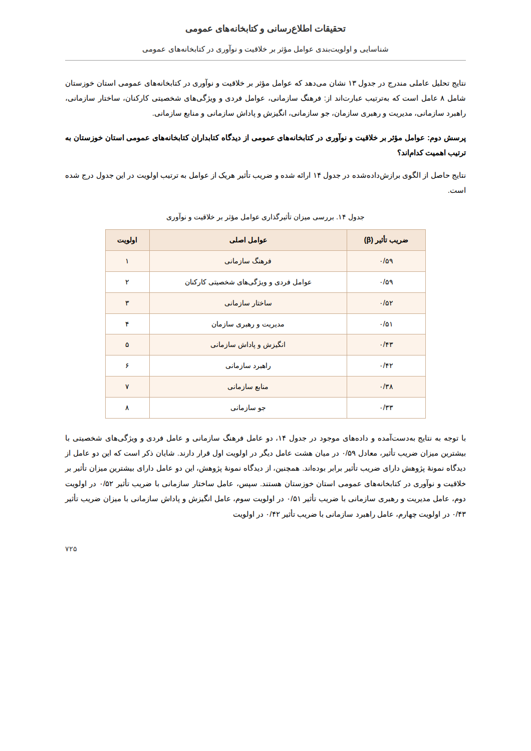تحقیقات اطلاع‌رسانی و کتابخانه‌های عمومی
شناسایی و اولویت‌بندی عوامل مؤثر بر خلاقیت و نوآوری در کتابخانه‌های عمومی
نتایج تحلیل عاملی مندرج در جدول ۱۳ نشان می‌دهد که عوامل مؤثر بر خلاقیت و نوآوری در کتابخانه‌های عمومی استان خوزستان شامل ۸ عامل است که به‌ترتیب عبارت‌اند از: فرهنگ سازمانی، عوامل فردی و ویژگی‌های شخصیتی کارکنان، ساختار سازمانی، راهبرد سازمانی، مدیریت و رهبری سازمان، جو سازمانی، انگیزش و پاداش سازمانی و منابع سازمانی.
پرسش دوم: عوامل مؤثر بر خلاقیت و نوآوری در کتابخانه‌های عمومی از دیدگاه کتابداران کتابخانه‌های عمومی استان خوزستان به ترتیب اهمیت کدام‌اند؟
نتایج حاصل از الگوی برازش‌داده‌شده در جدول ۱۴ ارائه شده و ضریب تأثیر هریک از عوامل به ترتیب اولویت در این جدول درج شده است.
جدول ۱۴. بررسی میزان تأثیرگذاری عوامل مؤثر بر خلاقیت و نوآوری
| ضریب تأثیر (β) | عوامل اصلی | اولویت |
| --- | --- | --- |
| ۰/۵۹ | فرهنگ سازمانی | ۱ |
| ۰/۵۹ | عوامل فردی و ویژگی‌های شخصیتی کارکنان | ۲ |
| ۰/۵۲ | ساختار سازمانی | ۳ |
| ۰/۵۱ | مدیریت و رهبری سازمان | ۴ |
| ۰/۴۳ | انگیزش و پاداش سازمانی | ۵ |
| ۰/۴۲ | راهبرد سازمانی | ۶ |
| ۰/۳۸ | منابع سازمانی | ۷ |
| ۰/۳۳ | جو سازمانی | ۸ |
با توجه به نتایج به‌دست‌آمده و داده‌های موجود در جدول ۱۴، دو عامل فرهنگ سازمانی و عامل فردی و ویژگی‌های شخصیتی با بیشترین میزان ضریب تأثیر، معادل ۰/۵۹ در میان هشت عامل دیگر در اولویت اول قرار دارند. شایان ذکر است که این دو عامل از دیدگاه نمونهٔ پژوهش دارای ضریب تأثیر برابر بوده‌اند. همچنین، از دیدگاه نمونهٔ پژوهش، این دو عامل دارای بیشترین میزان تأثیر بر خلاقیت و نوآوری در کتابخانه‌های عمومی استان خوزستان هستند. سپس، عامل ساختار سازمانی با ضریب تأثیر ۰/۵۲ در اولویت دوم، عامل مدیریت و رهبری سازمانی با ضریب تأثیر ۰/۵۱ در اولویت سوم، عامل انگیزش و پاداش سازمانی با میزان ضریب تأثیر ۰/۴۳ در اولویت چهارم، عامل راهبرد سازمانی با ضریب تأثیر ۰/۴۲ در اولویت
۷۲۵